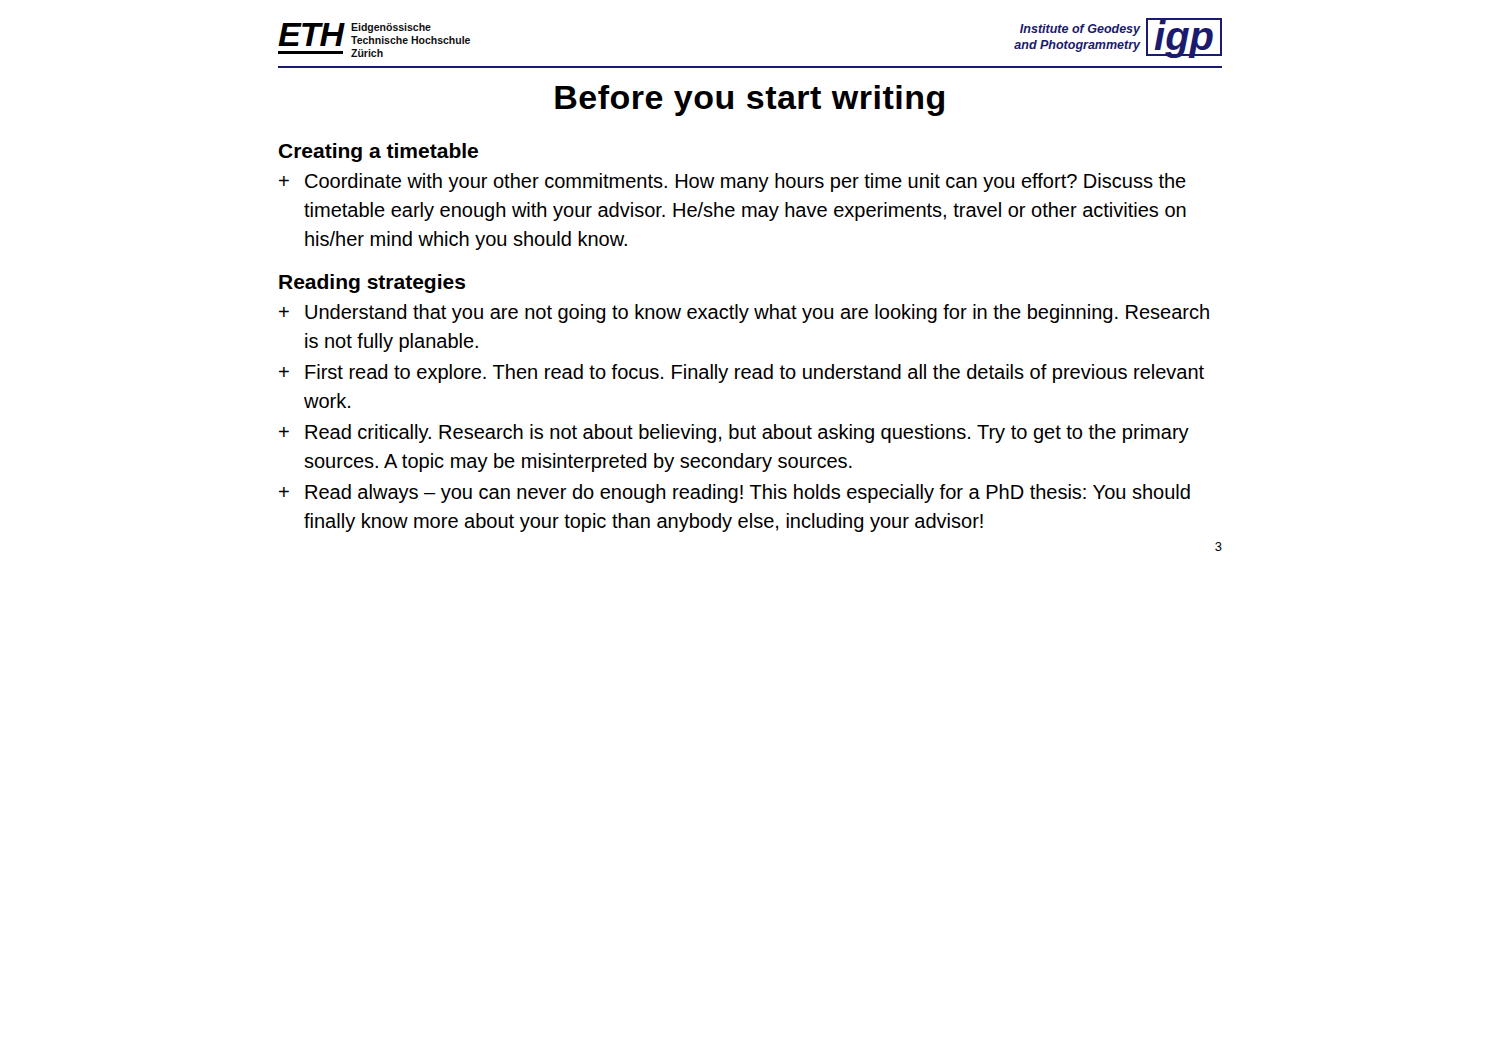ETH Eidgenössische
Technische Hochschule
Zürich
Institute of Geodesy
and Photogrammetry igp
Before you start writing
Creating a timetable
Coordinate with your other commitments. How many hours per time unit can you effort? Discuss the timetable early enough with your advisor. He/she may have experiments, travel or other activities on his/her mind which you should know.
Reading strategies
Understand that you are not going to know exactly what you are looking for in the beginning. Research is not fully planable.
First read to explore. Then read to focus. Finally read to understand all the details of previous relevant work.
Read critically. Research is not about believing, but about asking questions. Try to get to the primary sources. A topic may be misinterpreted by secondary sources.
Read always – you can never do enough reading! This holds especially for a PhD thesis: You should finally know more about your topic than anybody else, including your advisor!
3